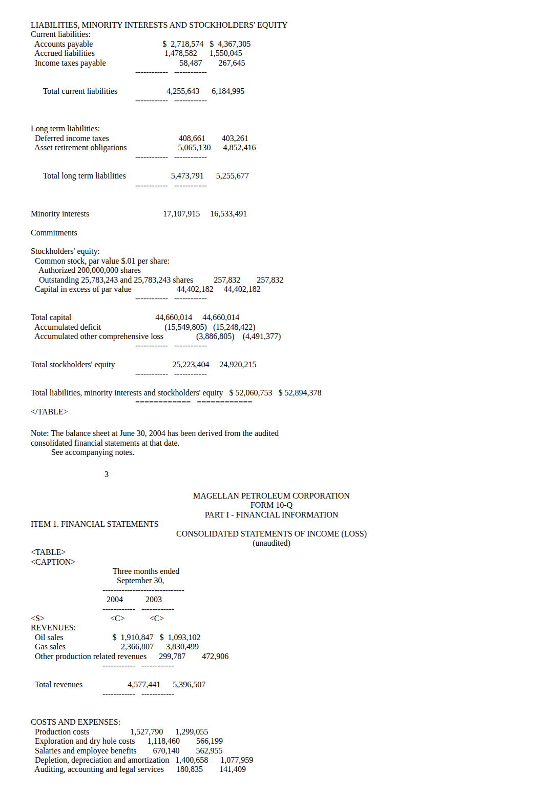LIABILITIES, MINORITY INTERESTS AND STOCKHOLDERS' EQUITY
Current liabilities:
  Accounts payable                                  $  2,718,574   $  4,367,305
  Accrued liabilities                                  1,478,582      1,550,045
  Income taxes payable                                    58,487        267,645
                                                   ------------   ------------

      Total current liabilities                        4,255,643      6,184,995
                                                   ------------   ------------


Long term liabilities:
  Deferred income taxes                                  408,661        403,261
  Asset retirement obligations                         5,065,130      4,852,416
                                                   ------------   ------------

      Total long term liabilities                      5,473,791      5,255,677
                                                   ------------   ------------


Minority interests                                    17,107,915     16,533,491

Commitments

Stockholders' equity:
  Common stock, par value $.01 per share:
    Authorized 200,000,000 shares
    Outstanding 25,783,243 and 25,783,243 shares          257,832        257,832
  Capital in excess of par value                      44,402,182     44,402,182
                                                   ------------   ------------

Total capital                                         44,660,014     44,660,014
  Accumulated deficit                               (15,549,805)   (15,248,422)
  Accumulated other comprehensive loss                (3,886,805)    (4,491,377)
                                                   ------------   ------------

Total stockholders' equity                            25,223,404     24,920,215
                                                   ------------   ------------

Total liabilities, minority interests and stockholders' equity   $ 52,060,753   $ 52,894,378
                                                   ============   ============
</TABLE>
Note: The balance sheet at June 30, 2004 has been derived from the audited
consolidated financial statements at that date.
          See accompanying notes.
3
MAGELLAN PETROLEUM CORPORATION
FORM 10-Q
PART I - FINANCIAL INFORMATION
ITEM 1. FINANCIAL STATEMENTS
CONSOLIDATED STATEMENTS OF INCOME (LOSS)
(unaudited)
<TABLE>
<CAPTION>
                                        Three months ended
                                          September 30,
                                   ------------------------------
                                     2004           2003
                                   ------------   ------------
<S>                                <C>            <C>
REVENUES:
  Oil sales                        $  1,910,847   $  1,093,102
  Gas sales                           2,366,807      3,830,499
  Other production related revenues      299,787        472,906
                                   ------------   ------------

  Total revenues                      4,577,441      5,396,507
                                   ------------   ------------


COSTS AND EXPENSES:
  Production costs                    1,527,790      1,299,055
  Exploration and dry hole costs      1,118,460        566,199
  Salaries and employee benefits        670,140        562,955
  Depletion, depreciation and amortization   1,400,658      1,077,959
  Auditing, accounting and legal services      180,835        141,409